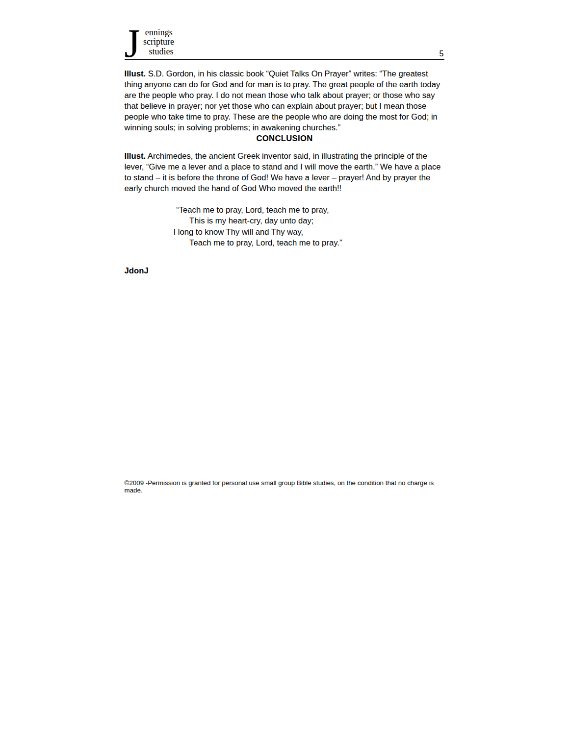J
ennings
scripture
studies
5
Illust. S.D. Gordon, in his classic book “Quiet Talks On Prayer” writes: “The greatest thing anyone can do for God and for man is to pray. The great people of the earth today are the people who pray. I do not mean those who talk about prayer; or those who say that believe in prayer; nor yet those who can explain about prayer; but I mean those people who take time to pray. These are the people who are doing the most for God; in winning souls; in solving problems; in awakening churches.”
CONCLUSION
Illust. Archimedes, the ancient Greek inventor said, in illustrating the principle of the lever, “Give me a lever and a place to stand and I will move the earth.” We have a place to stand – it is before the throne of God! We have a lever – prayer! And by prayer the early church moved the hand of God Who moved the earth!!
“Teach me to pray, Lord, teach me to pray,
This is my heart-cry, day unto day;
I long to know Thy will and Thy way,
Teach me to pray, Lord, teach me to pray.”
JdonJ
©2009 -Permission is granted for personal use small group Bible studies, on the condition that no charge is made.